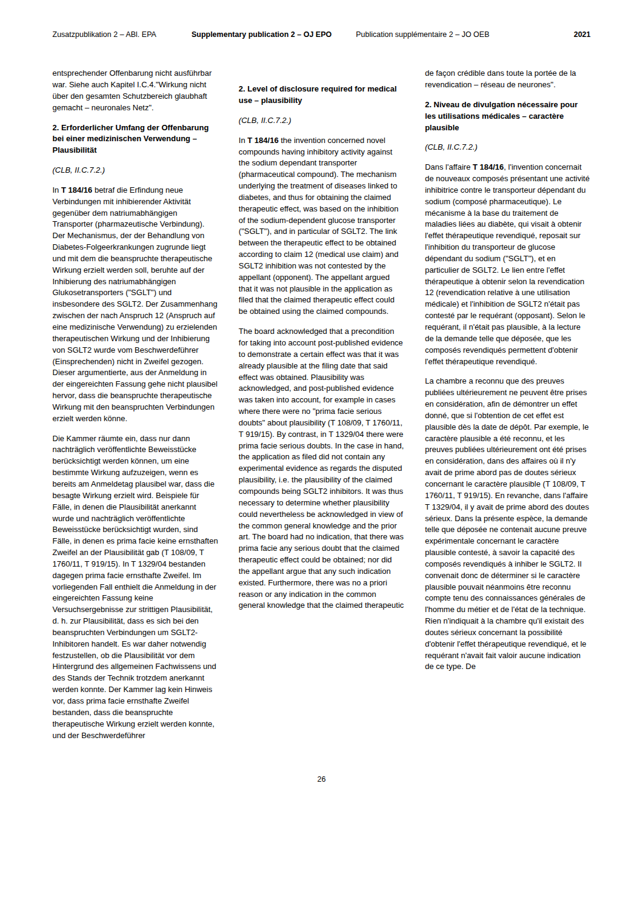Zusatzpublikation 2 – ABl. EPA Supplementary publication 2 – OJ EPO Publication supplémentaire 2 – JO OEB 2021
entsprechender Offenbarung nicht ausführbar war. Siehe auch Kapitel I.C.4."Wirkung nicht über den gesamten Schutzbereich glaubhaft gemacht – neuronales Netz".
2. Erforderlicher Umfang der Offenbarung bei einer medizinischen Verwendung – Plausibilität
(CLB, II.C.7.2.)
In T 184/16 betraf die Erfindung neue Verbindungen mit inhibierender Aktivität gegenüber dem natriumabhängigen Transporter (pharmazeutische Verbindung). Der Mechanismus, der der Behandlung von Diabetes-Folgeerkrankungen zugrunde liegt und mit dem die beanspruchte therapeutische Wirkung erzielt werden soll, beruhte auf der Inhibierung des natriumabhängigen Glukosetransporters ("SGLT") und insbesondere des SGLT2. Der Zusammenhang zwischen der nach Anspruch 12 (Anspruch auf eine medizinische Verwendung) zu erzielenden therapeutischen Wirkung und der Inhibierung von SGLT2 wurde vom Beschwerdeführer (Einsprechenden) nicht in Zweifel gezogen. Dieser argumentierte, aus der Anmeldung in der eingereichten Fassung gehe nicht plausibel hervor, dass die beanspruchte therapeutische Wirkung mit den beanspruchten Verbindungen erzielt werden könne.
Die Kammer räumte ein, dass nur dann nachträglich veröffentlichte Beweisstücke berücksichtigt werden können, um eine bestimmte Wirkung aufzuzeigen, wenn es bereits am Anmeldetag plausibel war, dass die besagte Wirkung erzielt wird. Beispiele für Fälle, in denen die Plausibilität anerkannt wurde und nachträglich veröffentlichte Beweisstücke berücksichtigt wurden, sind Fälle, in denen es prima facie keine ernsthaften Zweifel an der Plausibilität gab (T 108/09, T 1760/11, T 919/15). In T 1329/04 bestanden dagegen prima facie ernsthafte Zweifel. Im vorliegenden Fall enthielt die Anmeldung in der eingereichten Fassung keine Versuchsergebnisse zur strittigen Plausibilität, d. h. zur Plausibilität, dass es sich bei den beanspruchten Verbindungen um SGLT2-Inhibitoren handelt. Es war daher notwendig festzustellen, ob die Plausibilität vor dem Hintergrund des allgemeinen Fachwissens und des Stands der Technik trotzdem anerkannt werden konnte. Der Kammer lag kein Hinweis vor, dass prima facie ernsthafte Zweifel bestanden, dass die beanspruchte therapeutische Wirkung erzielt werden konnte, und der Beschwerdeführer
2. Level of disclosure required for medical use – plausibility
(CLB, II.C.7.2.)
In T 184/16 the invention concerned novel compounds having inhibitory activity against the sodium dependant transporter (pharmaceutical compound). The mechanism underlying the treatment of diseases linked to diabetes, and thus for obtaining the claimed therapeutic effect, was based on the inhibition of the sodium-dependent glucose transporter ("SGLT"), and in particular of SGLT2. The link between the therapeutic effect to be obtained according to claim 12 (medical use claim) and SGLT2 inhibition was not contested by the appellant (opponent). The appellant argued that it was not plausible in the application as filed that the claimed therapeutic effect could be obtained using the claimed compounds.
The board acknowledged that a precondition for taking into account post-published evidence to demonstrate a certain effect was that it was already plausible at the filing date that said effect was obtained. Plausibility was acknowledged, and post-published evidence was taken into account, for example in cases where there were no "prima facie serious doubts" about plausibility (T 108/09, T 1760/11, T 919/15). By contrast, in T 1329/04 there were prima facie serious doubts. In the case in hand, the application as filed did not contain any experimental evidence as regards the disputed plausibility, i.e. the plausibility of the claimed compounds being SGLT2 inhibitors. It was thus necessary to determine whether plausibility could nevertheless be acknowledged in view of the common general knowledge and the prior art. The board had no indication, that there was prima facie any serious doubt that the claimed therapeutic effect could be obtained; nor did the appellant argue that any such indication existed. Furthermore, there was no a priori reason or any indication in the common general knowledge that the claimed therapeutic
de façon crédible dans toute la portée de la revendication – réseau de neurones".
2. Niveau de divulgation nécessaire pour les utilisations médicales – caractère plausible
(CLB, II.C.7.2.)
Dans l'affaire T 184/16, l'invention concernait de nouveaux composés présentant une activité inhibitrice contre le transporteur dépendant du sodium (composé pharmaceutique). Le mécanisme à la base du traitement de maladies liées au diabète, qui visait à obtenir l'effet thérapeutique revendiqué, reposait sur l'inhibition du transporteur de glucose dépendant du sodium ("SGLT"), et en particulier de SGLT2. Le lien entre l'effet thérapeutique à obtenir selon la revendication 12 (revendication relative à une utilisation médicale) et l'inhibition de SGLT2 n'était pas contesté par le requérant (opposant). Selon le requérant, il n'était pas plausible, à la lecture de la demande telle que déposée, que les composés revendiqués permettent d'obtenir l'effet thérapeutique revendiqué.
La chambre a reconnu que des preuves publiées ultérieurement ne peuvent être prises en considération, afin de démontrer un effet donné, que si l'obtention de cet effet est plausible dès la date de dépôt. Par exemple, le caractère plausible a été reconnu, et les preuves publiées ultérieurement ont été prises en considération, dans des affaires où il n'y avait de prime abord pas de doutes sérieux concernant le caractère plausible (T 108/09, T 1760/11, T 919/15). En revanche, dans l'affaire T 1329/04, il y avait de prime abord des doutes sérieux. Dans la présente espèce, la demande telle que déposée ne contenait aucune preuve expérimentale concernant le caractère plausible contesté, à savoir la capacité des composés revendiqués à inhiber le SGLT2. Il convenait donc de déterminer si le caractère plausible pouvait néanmoins être reconnu compte tenu des connaissances générales de l'homme du métier et de l'état de la technique. Rien n'indiquait à la chambre qu'il existait des doutes sérieux concernant la possibilité d'obtenir l'effet thérapeutique revendiqué, et le requérant n'avait fait valoir aucune indication de ce type. De
26